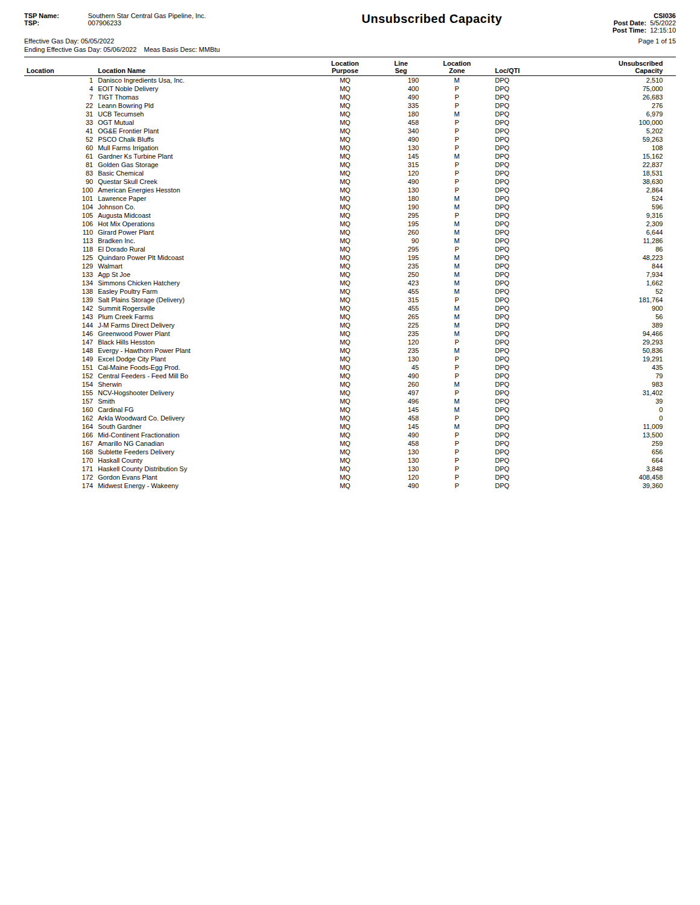| TSP Name: | Southern Star Central Gas Pipeline, Inc. | Unsubscribed Capacity | CSI036 |
| TSP: | 007906233 | Post Date: 5/5/2022 |
| | Post Time: 12:15:10 |
Effective Gas Day: 05/05/2022 Page 1 of 15
Ending Effective Gas Day: 05/06/2022 Meas Basis Desc: MMBtu
| Location | Location Name | Location Purpose | Line Seg | Location Zone | Loc/QTI | Unsubscribed Capacity | |
| --- | --- | --- | --- | --- | --- | --- | --- |
| 1 | Danisco Ingredients Usa, Inc. | MQ | 190 | M | DPQ | 2,510 | |
| 4 | EOIT Noble Delivery | MQ | 400 | P | DPQ | 75,000 | |
| 7 | TIGT Thomas | MQ | 490 | P | DPQ | 26,683 | |
| 22 | Leann Bowring Pld | MQ | 335 | P | DPQ | 276 | |
| 31 | UCB Tecumseh | MQ | 180 | M | DPQ | 6,979 | |
| 33 | OGT Mutual | MQ | 458 | P | DPQ | 100,000 | |
| 41 | OG&E Frontier Plant | MQ | 340 | P | DPQ | 5,202 | |
| 52 | PSCO Chalk Bluffs | MQ | 490 | P | DPQ | 59,263 | |
| 60 | Mull Farms Irrigation | MQ | 130 | P | DPQ | 108 | |
| 61 | Gardner Ks Turbine Plant | MQ | 145 | M | DPQ | 15,162 | |
| 81 | Golden Gas Storage | MQ | 315 | P | DPQ | 22,837 | |
| 83 | Basic Chemical | MQ | 120 | P | DPQ | 18,531 | |
| 90 | Questar Skull Creek | MQ | 490 | P | DPQ | 38,630 | |
| 100 | American Energies Hesston | MQ | 130 | P | DPQ | 2,864 | |
| 101 | Lawrence Paper | MQ | 180 | M | DPQ | 524 | |
| 104 | Johnson Co. | MQ | 190 | M | DPQ | 596 | |
| 105 | Augusta Midcoast | MQ | 295 | P | DPQ | 9,316 | |
| 106 | Hot Mix Operations | MQ | 195 | M | DPQ | 2,309 | |
| 110 | Girard Power Plant | MQ | 260 | M | DPQ | 6,644 | |
| 113 | Bradken Inc. | MQ | 90 | M | DPQ | 11,286 | |
| 118 | El Dorado Rural | MQ | 295 | P | DPQ | 86 | |
| 125 | Quindaro Power Plt Midcoast | MQ | 195 | M | DPQ | 48,223 | |
| 129 | Walmart | MQ | 235 | M | DPQ | 844 | |
| 133 | Agp St Joe | MQ | 250 | M | DPQ | 7,934 | |
| 134 | Simmons Chicken Hatchery | MQ | 423 | M | DPQ | 1,662 | |
| 138 | Easley Poultry Farm | MQ | 455 | M | DPQ | 52 | |
| 139 | Salt Plains Storage (Delivery) | MQ | 315 | P | DPQ | 181,764 | |
| 142 | Summit Rogersville | MQ | 455 | M | DPQ | 900 | |
| 143 | Plum Creek Farms | MQ | 265 | M | DPQ | 56 | |
| 144 | J-M Farms Direct Delivery | MQ | 225 | M | DPQ | 389 | |
| 146 | Greenwood Power Plant | MQ | 235 | M | DPQ | 94,466 | |
| 147 | Black Hills Hesston | MQ | 120 | P | DPQ | 29,293 | |
| 148 | Evergy - Hawthorn Power Plant | MQ | 235 | M | DPQ | 50,836 | |
| 149 | Excel Dodge City Plant | MQ | 130 | P | DPQ | 19,291 | |
| 151 | Cal-Maine Foods-Egg Prod. | MQ | 45 | P | DPQ | 435 | |
| 152 | Central Feeders - Feed Mill Bo | MQ | 490 | P | DPQ | 79 | |
| 154 | Sherwin | MQ | 260 | M | DPQ | 983 | |
| 155 | NCV-Hogshooter Delivery | MQ | 497 | P | DPQ | 31,402 | |
| 157 | Smith | MQ | 496 | M | DPQ | 39 | |
| 160 | Cardinal FG | MQ | 145 | M | DPQ | 0 | |
| 162 | Arkla Woodward Co. Delivery | MQ | 458 | P | DPQ | 0 | |
| 164 | South Gardner | MQ | 145 | M | DPQ | 11,009 | |
| 166 | Mid-Continent Fractionation | MQ | 490 | P | DPQ | 13,500 | |
| 167 | Amarillo NG Canadian | MQ | 458 | P | DPQ | 259 | |
| 168 | Sublette Feeders Delivery | MQ | 130 | P | DPQ | 656 | |
| 170 | Haskall County | MQ | 130 | P | DPQ | 664 | |
| 171 | Haskell County Distribution Sy | MQ | 130 | P | DPQ | 3,848 | |
| 172 | Gordon Evans Plant | MQ | 120 | P | DPQ | 408,458 | |
| 174 | Midwest Energy - Wakeeny | MQ | 490 | P | DPQ | 39,360 | |